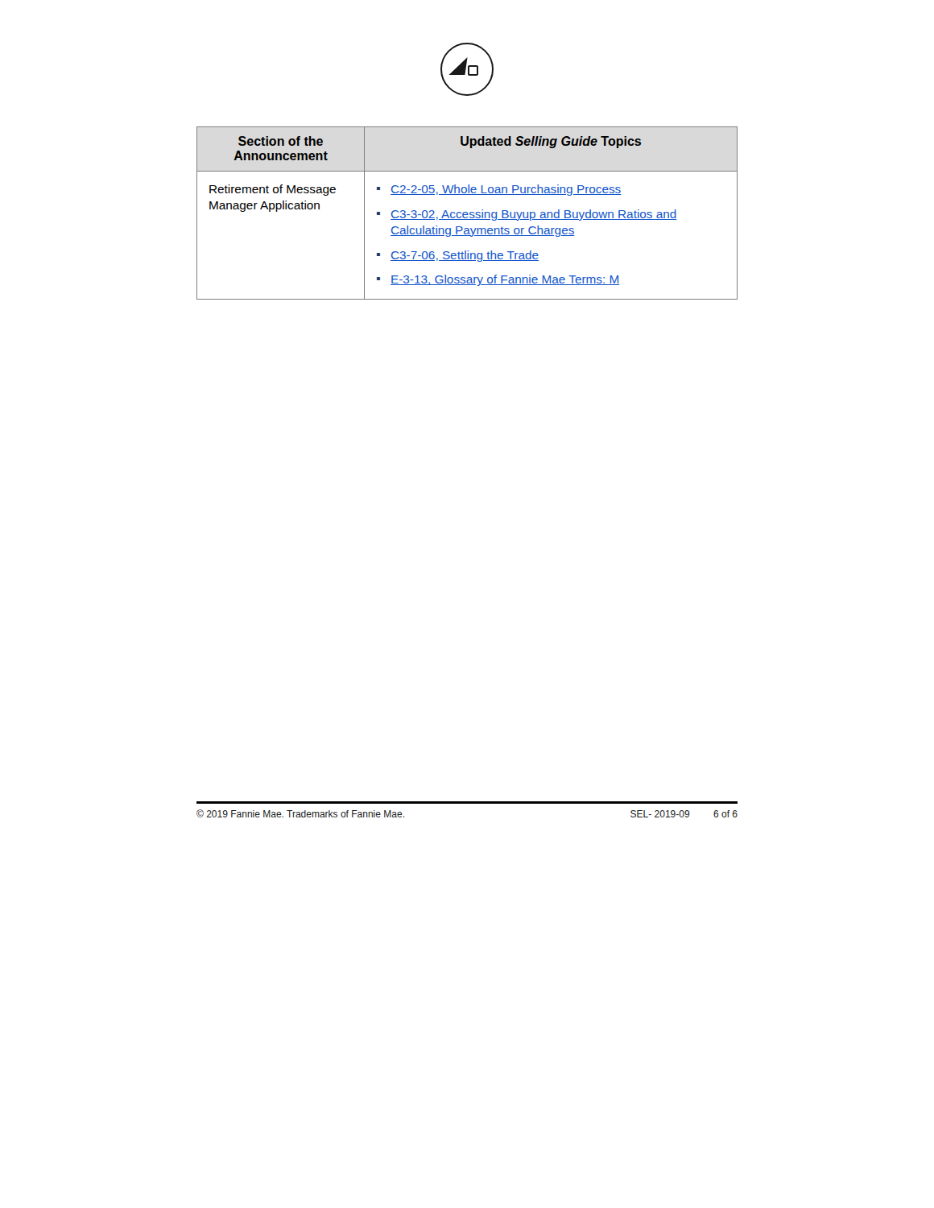| Section of the Announcement | Updated Selling Guide Topics |
| --- | --- |
| Retirement of Message Manager Application | C2-2-05, Whole Loan Purchasing Process C3-3-02, Accessing Buyup and Buydown Ratios and Calculating Payments or Charges C3-7-06, Settling the Trade E-3-13, Glossary of Fannie Mae Terms: M |
© 2019 Fannie Mae. Trademarks of Fannie Mae.
SEL- 2019-09 6 of 6